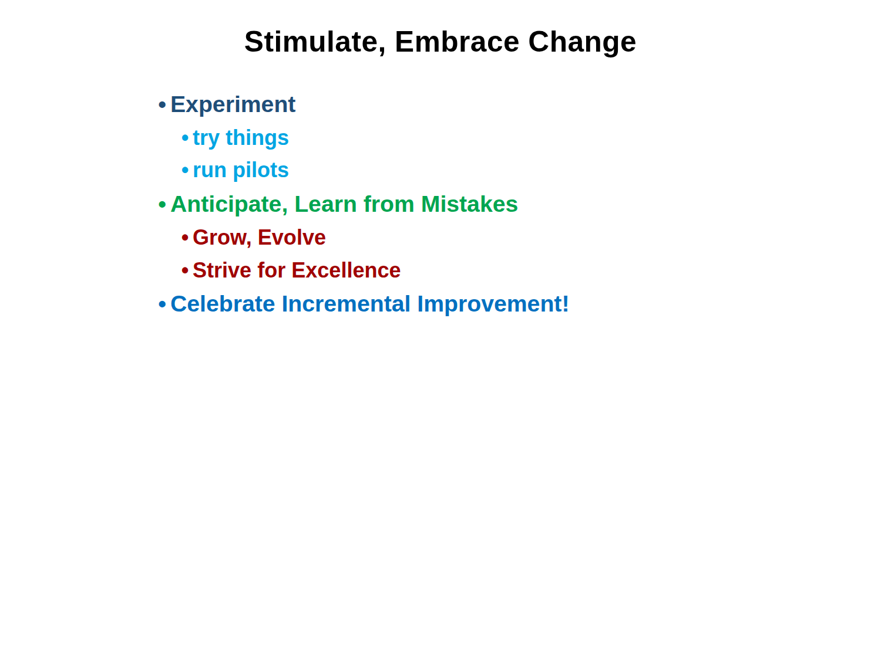Stimulate, Embrace Change
Experiment
try things
run pilots
Anticipate, Learn from Mistakes
Grow, Evolve
Strive for Excellence
Celebrate Incremental Improvement!